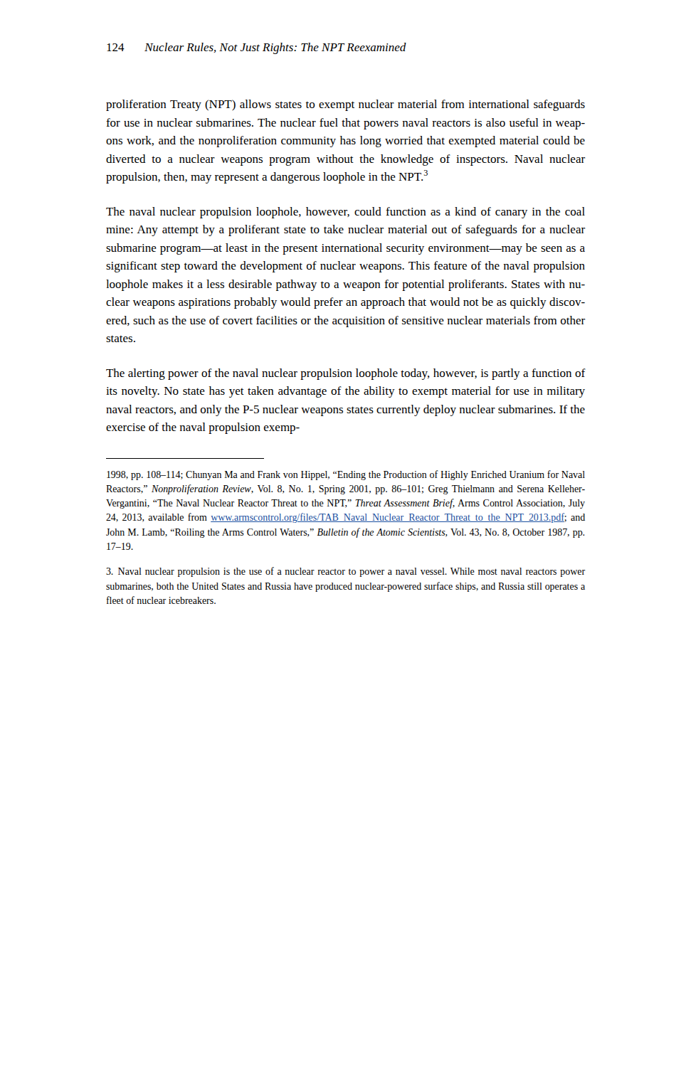124
Nuclear Rules, Not Just Rights: The NPT Reexamined
proliferation Treaty (NPT) allows states to exempt nuclear material from international safeguards for use in nuclear submarines. The nuclear fuel that powers naval reactors is also useful in weapons work, and the nonproliferation community has long worried that exempted material could be diverted to a nuclear weapons program without the knowledge of inspectors. Naval nuclear propulsion, then, may represent a dangerous loophole in the NPT.3
The naval nuclear propulsion loophole, however, could function as a kind of canary in the coal mine: Any attempt by a proliferant state to take nuclear material out of safeguards for a nuclear submarine program—at least in the present international security environment—may be seen as a significant step toward the development of nuclear weapons. This feature of the naval propulsion loophole makes it a less desirable pathway to a weapon for potential proliferants. States with nuclear weapons aspirations probably would prefer an approach that would not be as quickly discovered, such as the use of covert facilities or the acquisition of sensitive nuclear materials from other states.
The alerting power of the naval nuclear propulsion loophole today, however, is partly a function of its novelty. No state has yet taken advantage of the ability to exempt material for use in military naval reactors, and only the P-5 nuclear weapons states currently deploy nuclear submarines. If the exercise of the naval propulsion exemp-
1998, pp. 108–114; Chunyan Ma and Frank von Hippel, “Ending the Production of Highly Enriched Uranium for Naval Reactors,” Nonproliferation Review, Vol. 8, No. 1, Spring 2001, pp. 86–101; Greg Thielmann and Serena Kelleher-Vergantini, “The Naval Nuclear Reactor Threat to the NPT,” Threat Assessment Brief, Arms Control Association, July 24, 2013, available from www.armscontrol.org/files/TAB_Naval_Nuclear_Reactor_Threat_to_the_NPT_2013.pdf; and John M. Lamb, “Roiling the Arms Control Waters,” Bulletin of the Atomic Scientists, Vol. 43, No. 8, October 1987, pp. 17–19.
3. Naval nuclear propulsion is the use of a nuclear reactor to power a naval vessel. While most naval reactors power submarines, both the United States and Russia have produced nuclear-powered surface ships, and Russia still operates a fleet of nuclear icebreakers.